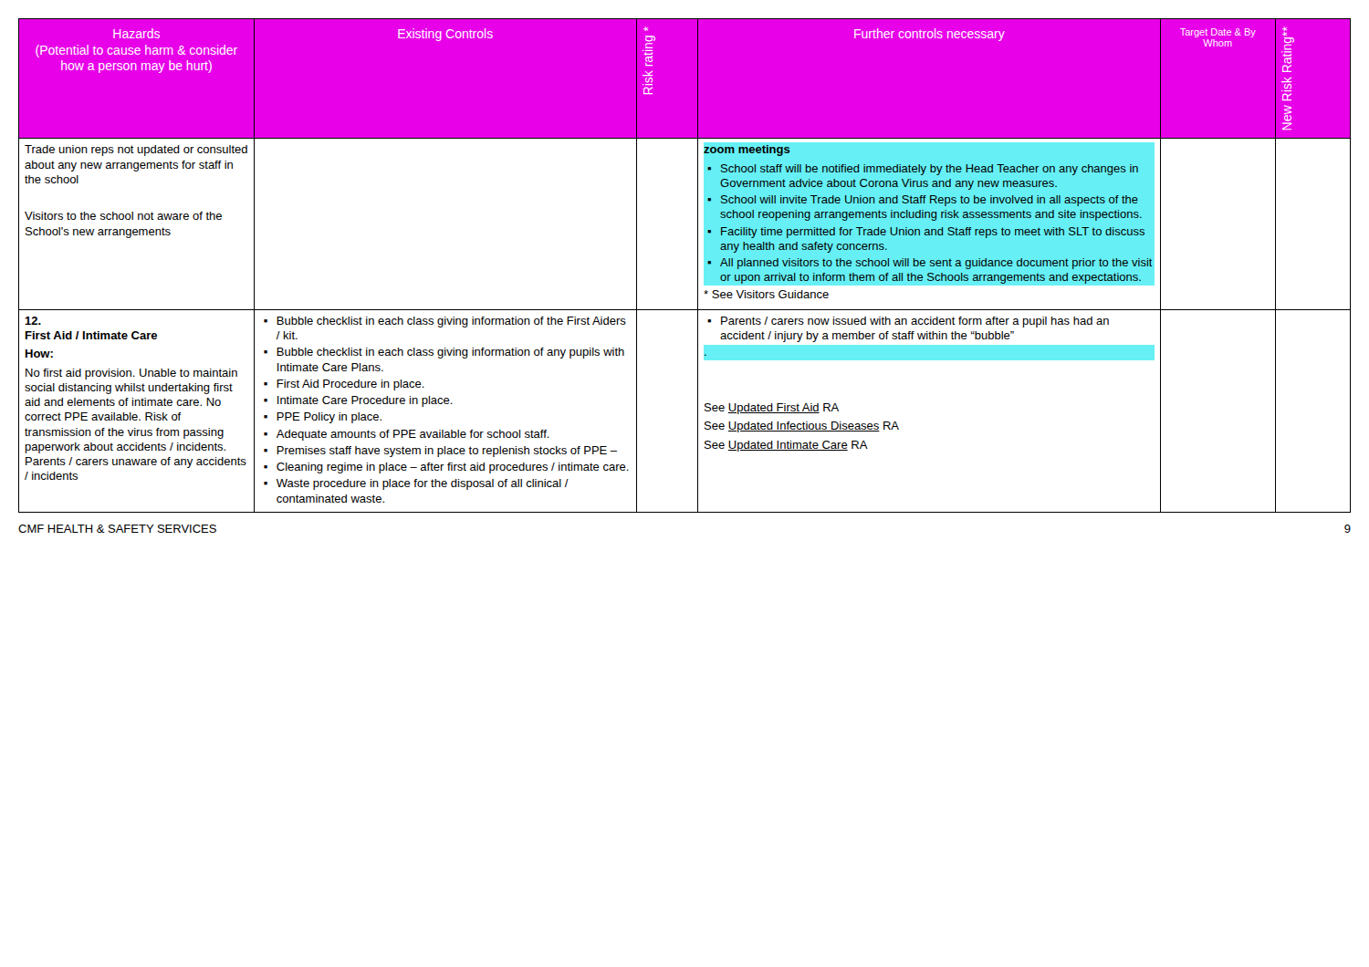| Hazards (Potential to cause harm & consider how a person may be hurt) | Existing Controls | Risk rating * | Further controls necessary | Target Date & By Whom | New Risk Rating** |
| --- | --- | --- | --- | --- | --- |
| Trade union reps not updated or consulted about any new arrangements for staff in the school Visitors to the school not aware of the School's new arrangements | | | zoom meetings School staff will be notified immediately by the Head Teacher on any changes in Government advice about Corona Virus and any new measures. School will invite Trade Union and Staff Reps to be involved in all aspects of the school reopening arrangements including risk assessments and site inspections. Facility time permitted for Trade Union and Staff reps to meet with SLT to discuss any health and safety concerns. All planned visitors to the school will be sent a guidance document prior to the visit or upon arrival to inform them of all the Schools arrangements and expectations. * See Visitors Guidance | | |
| 12. First Aid / Intimate Care How: No first aid provision. Unable to maintain social distancing whilst undertaking first aid and elements of intimate care. No correct PPE available. Risk of transmission of the virus from passing paperwork about accidents / incidents. Parents / carers unaware of any accidents / incidents | Bubble checklist in each class giving information of the First Aiders / kit. Bubble checklist in each class giving information of any pupils with Intimate Care Plans. First Aid Procedure in place. Intimate Care Procedure in place. PPE Policy in place. Adequate amounts of PPE available for school staff. Premises staff have system in place to replenish stocks of PPE – Cleaning regime in place – after first aid procedures / intimate care. Waste procedure in place for the disposal of all clinical / contaminated waste. | | Parents / carers now issued with an accident form after a pupil has had an accident / injury by a member of staff within the “bubble” . See Updated First Aid RA See Updated Infectious Diseases RA See Updated Intimate Care RA | | |
CMF HEALTH & SAFETY SERVICES 9